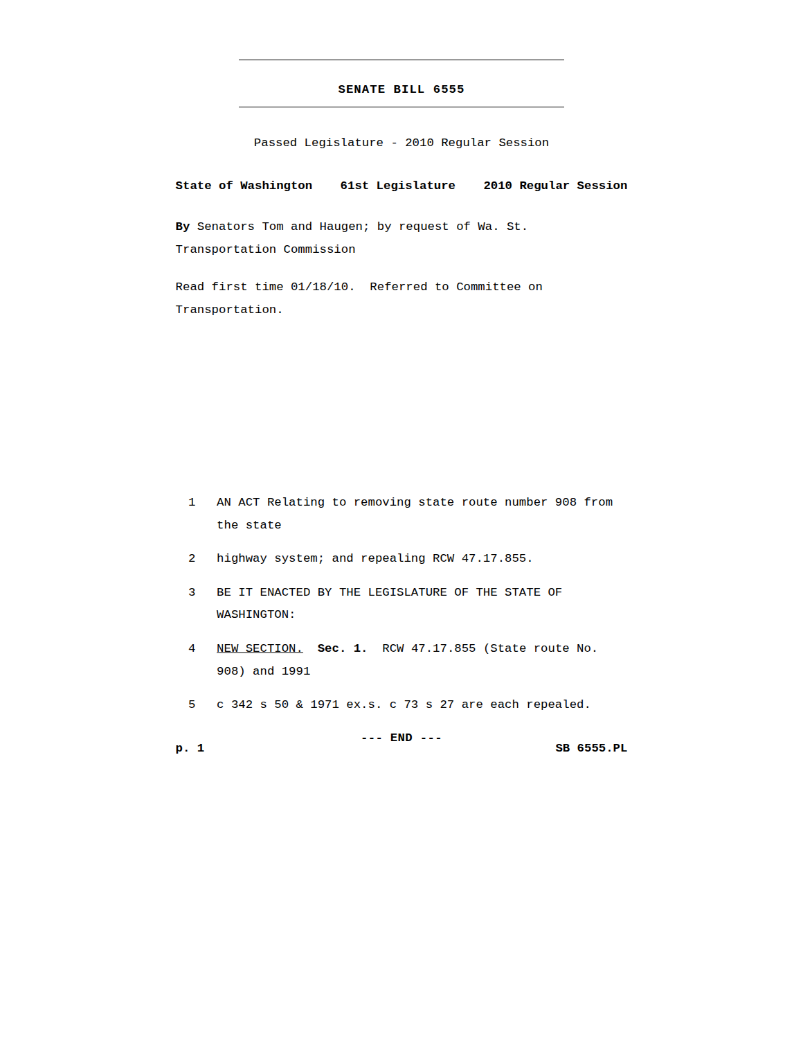SENATE BILL 6555
Passed Legislature - 2010 Regular Session
State of Washington 61st Legislature 2010 Regular Session
By Senators Tom and Haugen; by request of Wa. St. Transportation Commission
Read first time 01/18/10. Referred to Committee on Transportation.
1 AN ACT Relating to removing state route number 908 from the state
2highway system; and repealing RCW 47.17.855.
3 BE IT ENACTED BY THE LEGISLATURE OF THE STATE OF WASHINGTON:
4 NEW SECTION. Sec. 1. RCW 47.17.855 (State route No. 908) and 1991
5c 342 s 50 & 1971 ex.s. c 73 s 27 are each repealed.
--- END ---
p. 1 SB 6555.PL